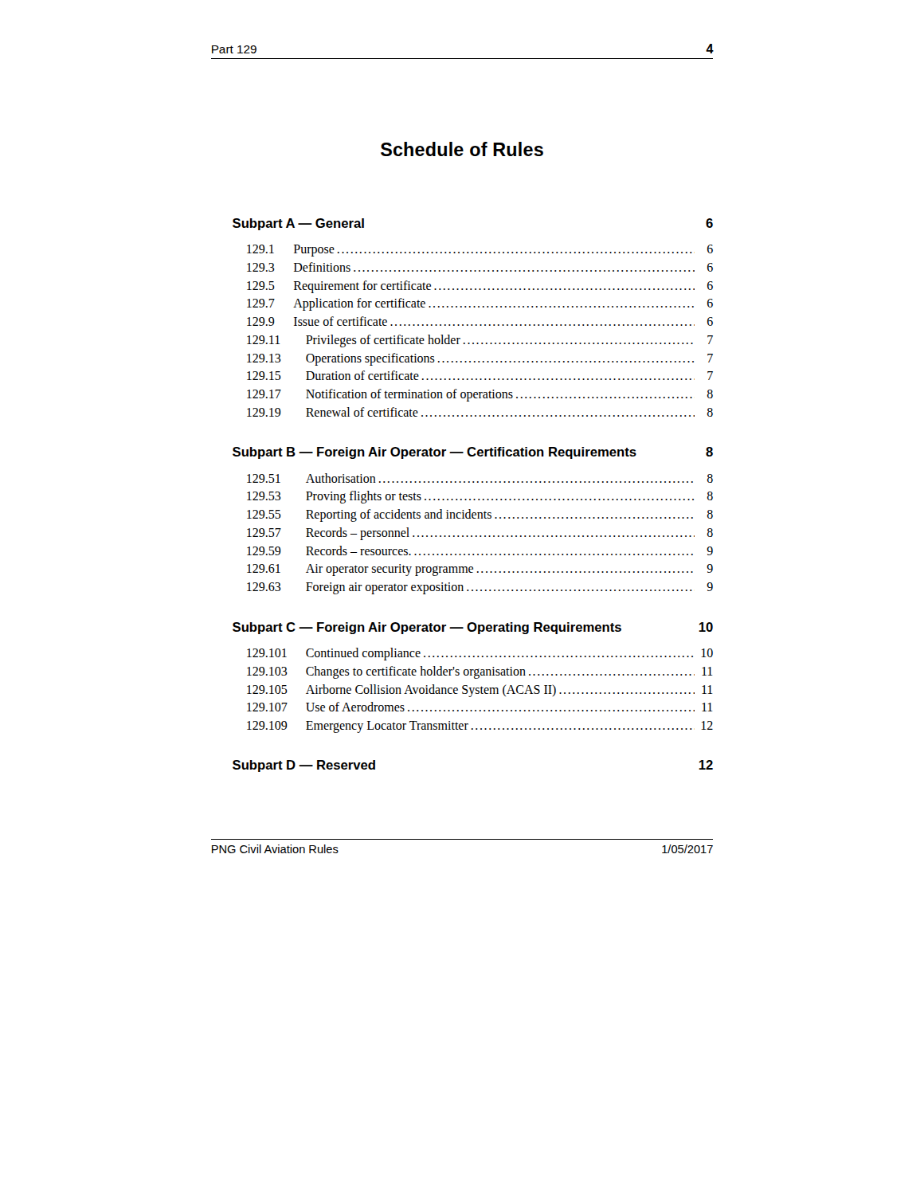Part 129 4
Schedule of Rules
Subpart A — General 6
129.1 Purpose .................................................................................................................. 6
129.3 Definitions .............................................................................................................. 6
129.5 Requirement for certificate ....................................................................................... 6
129.7 Application for certificate ......................................................................................... 6
129.9 Issue of certificate ..................................................................................................... 6
129.11 Privileges of certificate holder .................................................................................. 7
129.13 Operations specifications ............................................................................................. 7
129.15 Duration of certificate ................................................................................................ 7
129.17 Notification of termination of operations ................................................................... 8
129.19 Renewal of certificate ................................................................................................. 8
Subpart B — Foreign Air Operator — Certification Requirements 8
129.51 Authorisation .............................................................................................................. 8
129.53 Proving flights or tests ................................................................................................ 8
129.55 Reporting of accidents and incidents ......................................................................... 8
129.57 Records – personnel ................................................................................................... 8
129.59 Records – resources. .................................................................................................. 9
129.61 Air operator security programme .............................................................................. 9
129.63 Foreign air operator exposition ................................................................................. 9
Subpart C — Foreign Air Operator — Operating Requirements 10
129.101 Continued compliance ............................................................................................. 10
129.103 Changes to certificate holder's organisation ......................................................... 11
129.105 Airborne Collision Avoidance System (ACAS II) ................................................ 11
129.107 Use of Aerodromes ................................................................................................. 11
129.109 Emergency Locator Transmitter ............................................................................. 12
Subpart D — Reserved 12
PNG Civil Aviation Rules 1/05/2017